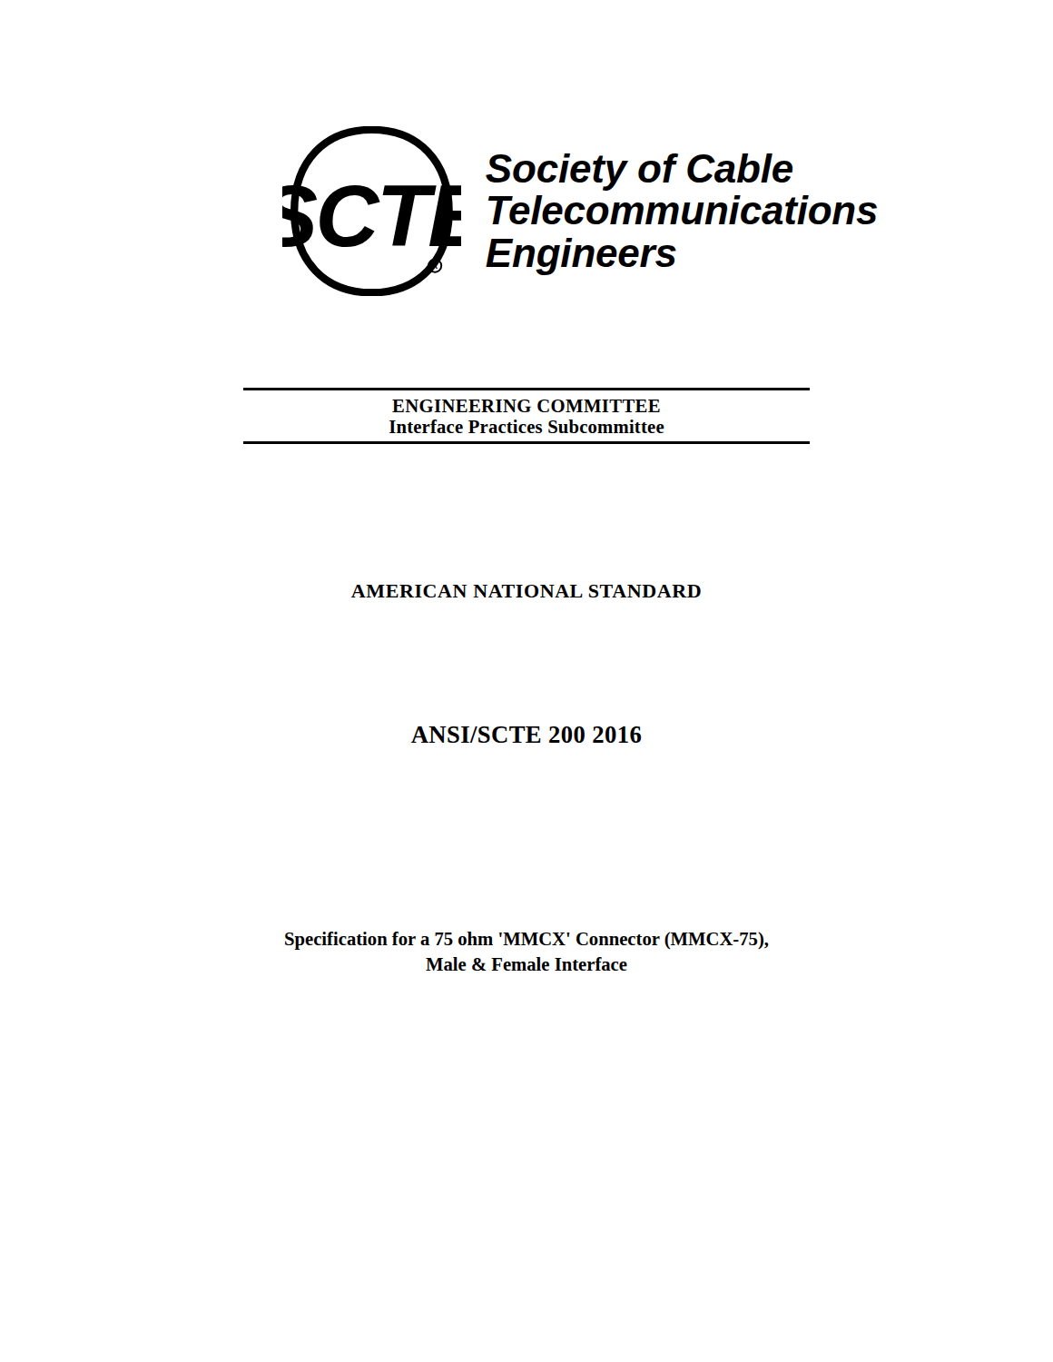SCTE R
Society of Cable
Telecommunications
Engineers
ENGINEERING COMMITTEE
Interface Practices Subcommittee
AMERICAN NATIONAL STANDARD
ANSI/SCTE 200 2016
Specification for a 75 ohm 'MMCX' Connector (MMCX-75),
Male & Female Interface